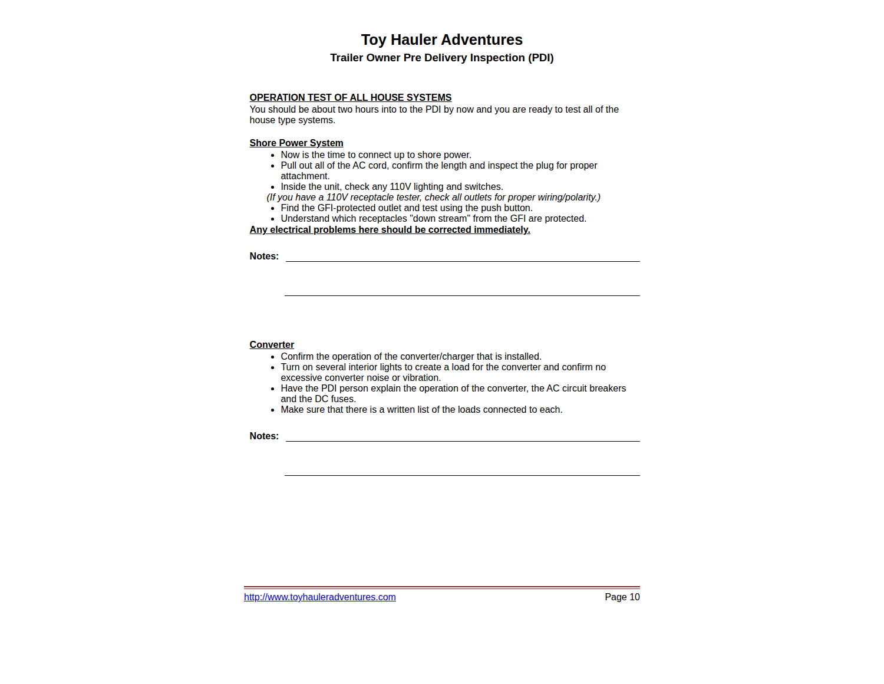Toy Hauler Adventures
Trailer Owner Pre Delivery Inspection (PDI)
OPERATION TEST OF ALL HOUSE SYSTEMS
You should be about two hours into to the PDI by now and you are ready to test all of the house type systems.
Shore Power System
Now is the time to connect up to shore power.
Pull out all of the AC cord, confirm the length and inspect the plug for proper attachment.
Inside the unit, check any 110V lighting and switches.
(If you have a 110V receptacle tester, check all outlets for proper wiring/polarity.)
Find the GFI-protected outlet and test using the push button.
Understand which receptacles "down stream" from the GFI are protected.
Any electrical problems here should be corrected immediately.
Notes:
Converter
Confirm the operation of the converter/charger that is installed.
Turn on several interior lights to create a load for the converter and confirm no excessive converter noise or vibration.
Have the PDI person explain the operation of the converter, the AC circuit breakers and the DC fuses.
Make sure that there is a written list of the loads connected to each.
Notes:
http://www.toyhauleradventures.com Page 10